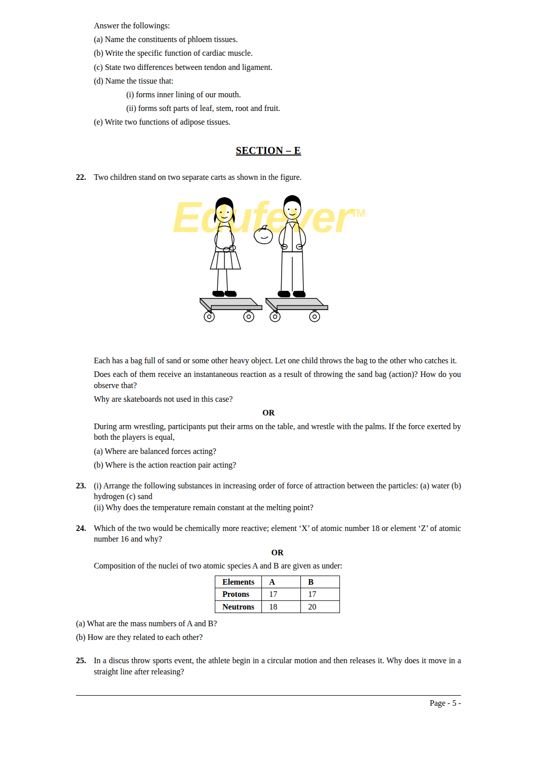EdufeverTM
Answer the followings:
(a) Name the constituents of phloem tissues.
(b) Write the specific function of cardiac muscle.
(c) State two differences between tendon and ligament.
(d) Name the tissue that:
(i) forms inner lining of our mouth.
(ii) forms soft parts of leaf, stem, root and fruit.
(e) Write two functions of adipose tissues.
SECTION – E
22.
Two children stand on two separate carts as shown in the figure.
Each has a bag full of sand or some other heavy object. Let one child throws the bag to the other who catches it.
Does each of them receive an instantaneous reaction as a result of throwing the sand bag (action)? How do you observe that?
Why are skateboards not used in this case?
OR
During arm wrestling, participants put their arms on the table, and wrestle with the palms. If the force exerted by both the players is equal,
(a) Where are balanced forces acting?
(b) Where is the action reaction pair acting?
23.
(i) Arrange the following substances in increasing order of force of attraction between the particles: (a) water (b) hydrogen (c) sand
(ii) Why does the temperature remain constant at the melting point?
24.
Which of the two would be chemically more reactive; element ‘X’ of atomic number 18 or element ‘Z’ of atomic number 16 and why?
OR
Composition of the nuclei of two atomic species A and B are given as under:
| Elements | A | B |
| --- | --- | --- |
| Protons | 17 | 17 |
| Neutrons | 18 | 20 |
(a) What are the mass numbers of A and B?
(b) How are they related to each other?
25.
In a discus throw sports event, the athlete begin in a circular motion and then releases it. Why does it move in a straight line after releasing?
Page - 5 -